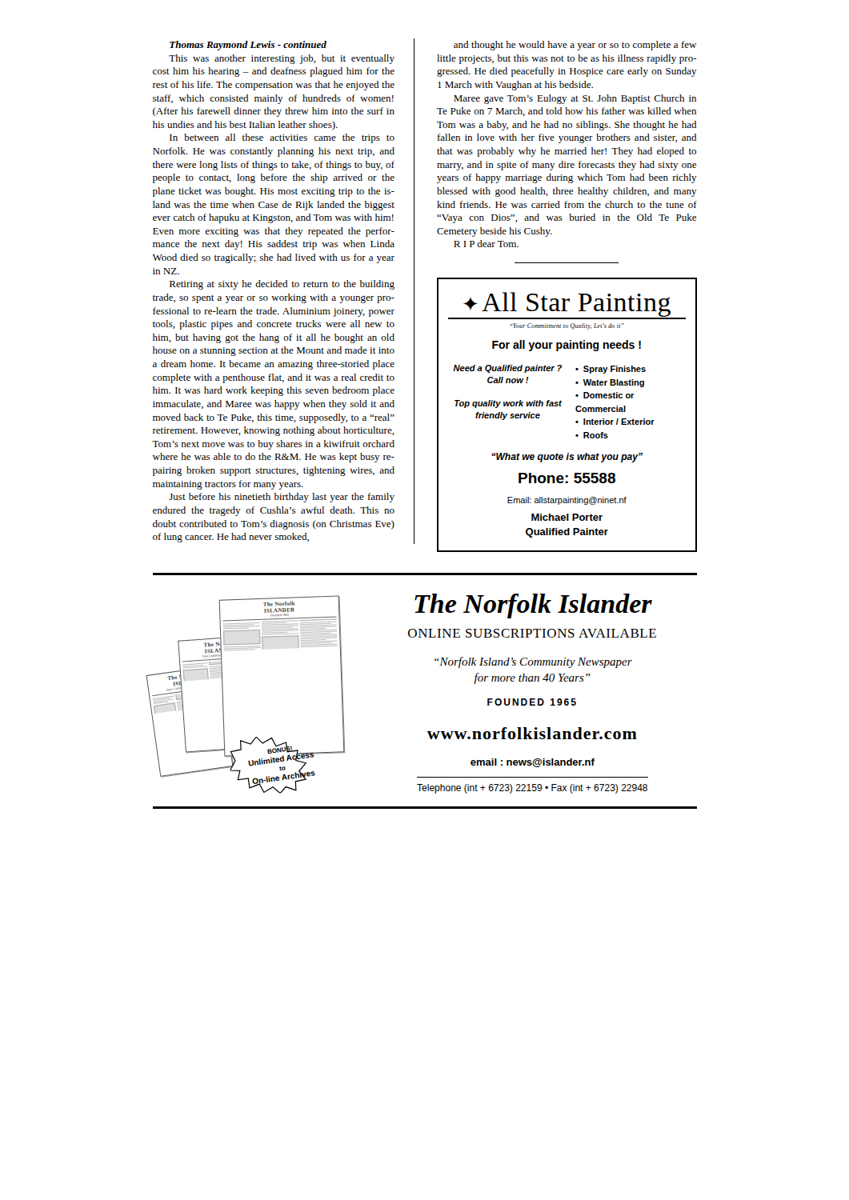Thomas Raymond Lewis - continued
This was another interesting job, but it eventually cost him his hearing – and deafness plagued him for the rest of his life. The compensation was that he enjoyed the staff, which consisted mainly of hundreds of women! (After his farewell dinner they threw him into the surf in his undies and his best Italian leather shoes).
In between all these activities came the trips to Norfolk. He was constantly planning his next trip, and there were long lists of things to take, of things to buy, of people to contact, long before the ship arrived or the plane ticket was bought. His most exciting trip to the island was the time when Case de Rijk landed the biggest ever catch of hapuku at Kingston, and Tom was with him! Even more exciting was that they repeated the performance the next day! His saddest trip was when Linda Wood died so tragically; she had lived with us for a year in NZ.
Retiring at sixty he decided to return to the building trade, so spent a year or so working with a younger professional to re-learn the trade. Aluminium joinery, power tools, plastic pipes and concrete trucks were all new to him, but having got the hang of it all he bought an old house on a stunning section at the Mount and made it into a dream home. It became an amazing three-storied place complete with a penthouse flat, and it was a real credit to him. It was hard work keeping this seven bedroom place immaculate, and Maree was happy when they sold it and moved back to Te Puke, this time, supposedly, to a “real” retirement. However, knowing nothing about horticulture, Tom’s next move was to buy shares in a kiwifruit orchard where he was able to do the R&M. He was kept busy repairing broken support structures, tightening wires, and maintaining tractors for many years.
Just before his ninetieth birthday last year the family endured the tragedy of Cushla’s awful death. This no doubt contributed to Tom’s diagnosis (on Christmas Eve) of lung cancer. He had never smoked,
and thought he would have a year or so to complete a few little projects, but this was not to be as his illness rapidly progressed. He died peacefully in Hospice care early on Sunday 1 March with Vaughan at his bedside.
Maree gave Tom’s Eulogy at St. John Baptist Church in Te Puke on 7 March, and told how his father was killed when Tom was a baby, and he had no siblings. She thought he had fallen in love with her five younger brothers and sister, and that was probably why he married her! They had eloped to marry, and in spite of many dire forecasts they had sixty one years of happy marriage during which Tom had been richly blessed with good health, three healthy children, and many kind friends. He was carried from the church to the tune of “Vaya con Dios”, and was buried in the Old Te Puke Cemetery beside his Cushy.
R I P dear Tom.
✦All Star Painting
“Your Commitment to Quality, Let's do it”
For all your painting needs !
Need a Qualified painter ?
Call now !
Top quality work with fast
friendly service
Spray Finishes
Water Blasting
Domestic or Commercial
Interior / Exterior
Roofs
“What we quote is what you pay”
Phone: 55588
Email: allstarpainting@ninet.nf
Michael Porter
Qualified Painter
The Norfolk
ISLANDYour Community Newspaper
The Norfolk
ISLANDERYour Community Newspaper
The Norfolk
ISLANDERFounded 1965
BONUS!
Unlimited Access
to
On-line Archives
The Norfolk Islander
ONLINE SUBSCRIPTIONS AVAILABLE
“Norfolk Island’s Community Newspaper
for more than 40 Years”
FOUNDED 1965
www.norfolkislander.com
email : news@islander.nf
Telephone (int + 6723) 22159 • Fax (int + 6723) 22948